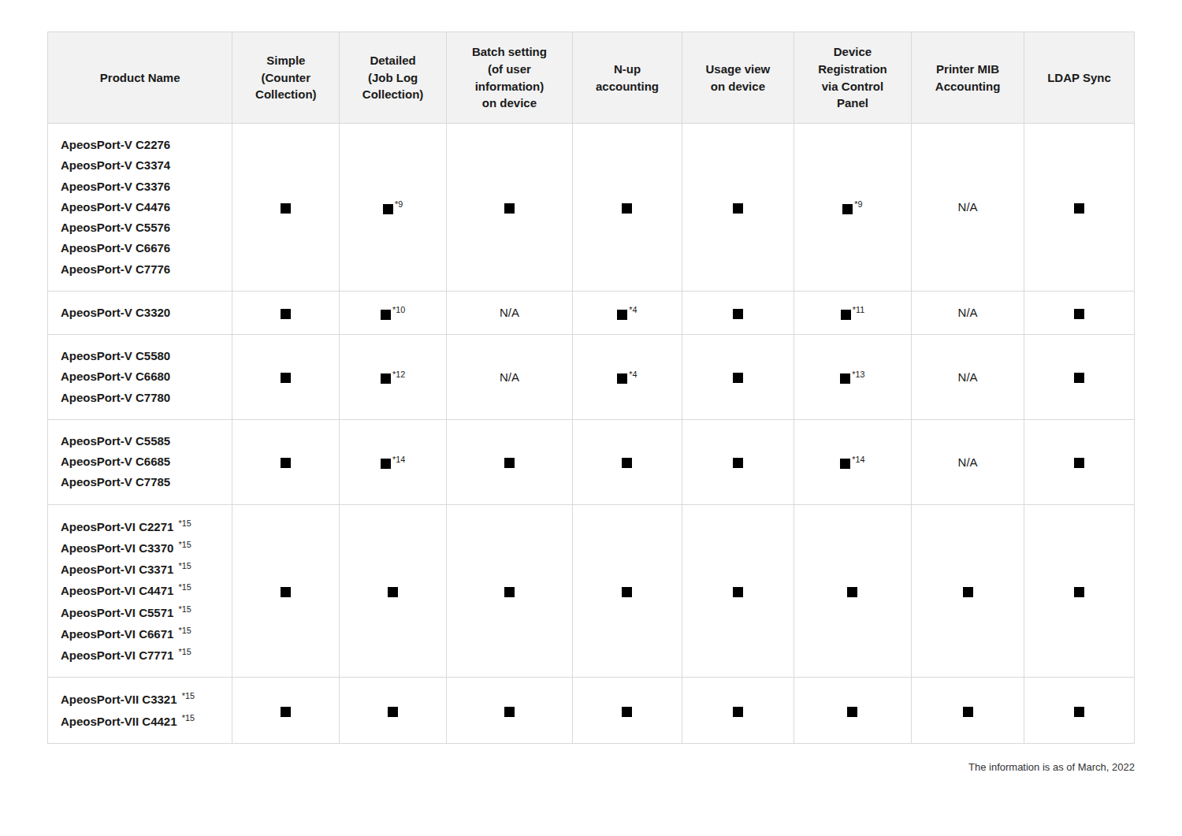| Product Name | Simple (Counter Collection) | Detailed (Job Log Collection) | Batch setting (of user information) on device | N-up accounting | Usage view on device | Device Registration via Control Panel | Printer MIB Accounting | LDAP Sync |
| --- | --- | --- | --- | --- | --- | --- | --- | --- |
| ApeosPort-V C2276 ApeosPort-V C3374 ApeosPort-V C3376 ApeosPort-V C4476 ApeosPort-V C5576 ApeosPort-V C6676 ApeosPort-V C7776 | | *9 | | | | *9 | N/A | |
| ApeosPort-V C3320 | | *10 | N/A | *4 | | *11 | N/A | |
| ApeosPort-V C5580 ApeosPort-V C6680 ApeosPort-V C7780 | | *12 | N/A | *4 | | *13 | N/A | |
| ApeosPort-V C5585 ApeosPort-V C6685 ApeosPort-V C7785 | | *14 | | | | *14 | N/A | |
| ApeosPort-VI C2271 *15 ApeosPort-VI C3370 *15 ApeosPort-VI C3371 *15 ApeosPort-VI C4471 *15 ApeosPort-VI C5571 *15 ApeosPort-VI C6671 *15 ApeosPort-VI C7771 *15 | | | | | | | | |
| ApeosPort-VII C3321 *15 ApeosPort-VII C4421 *15 | | | | | | | | |
The information is as of March, 2022